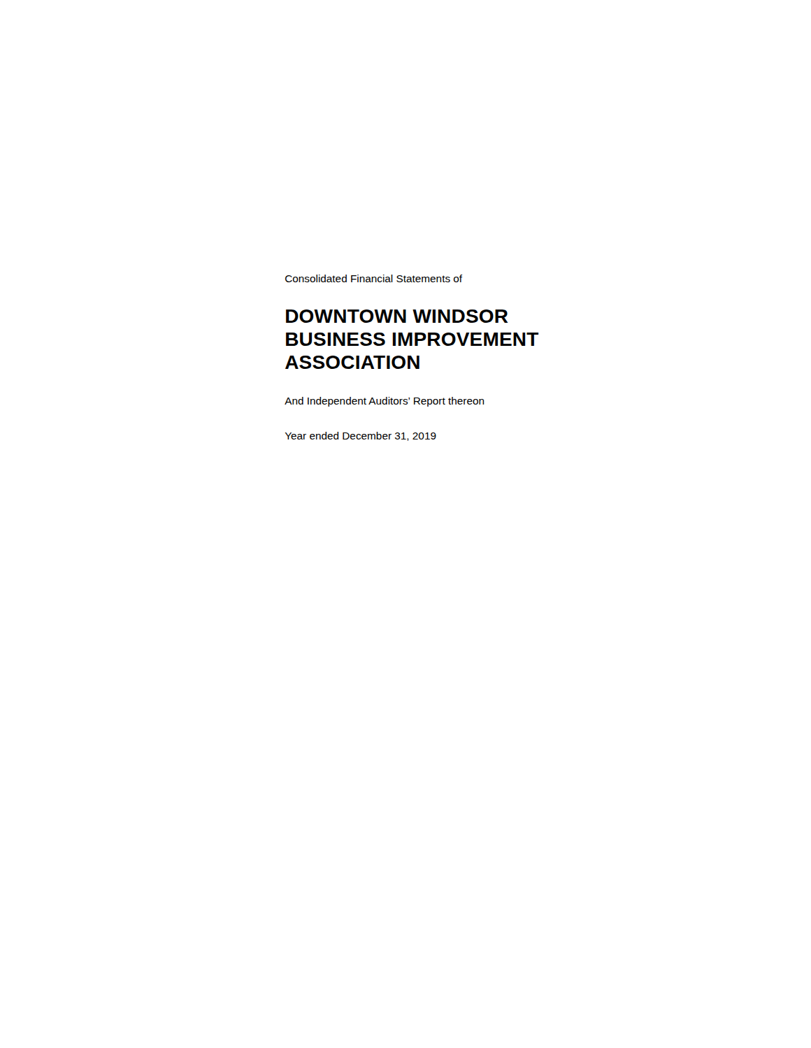Consolidated Financial Statements of
DOWNTOWN WINDSOR
BUSINESS IMPROVEMENT
ASSOCIATION
And Independent Auditors’ Report thereon
Year ended December 31, 2019